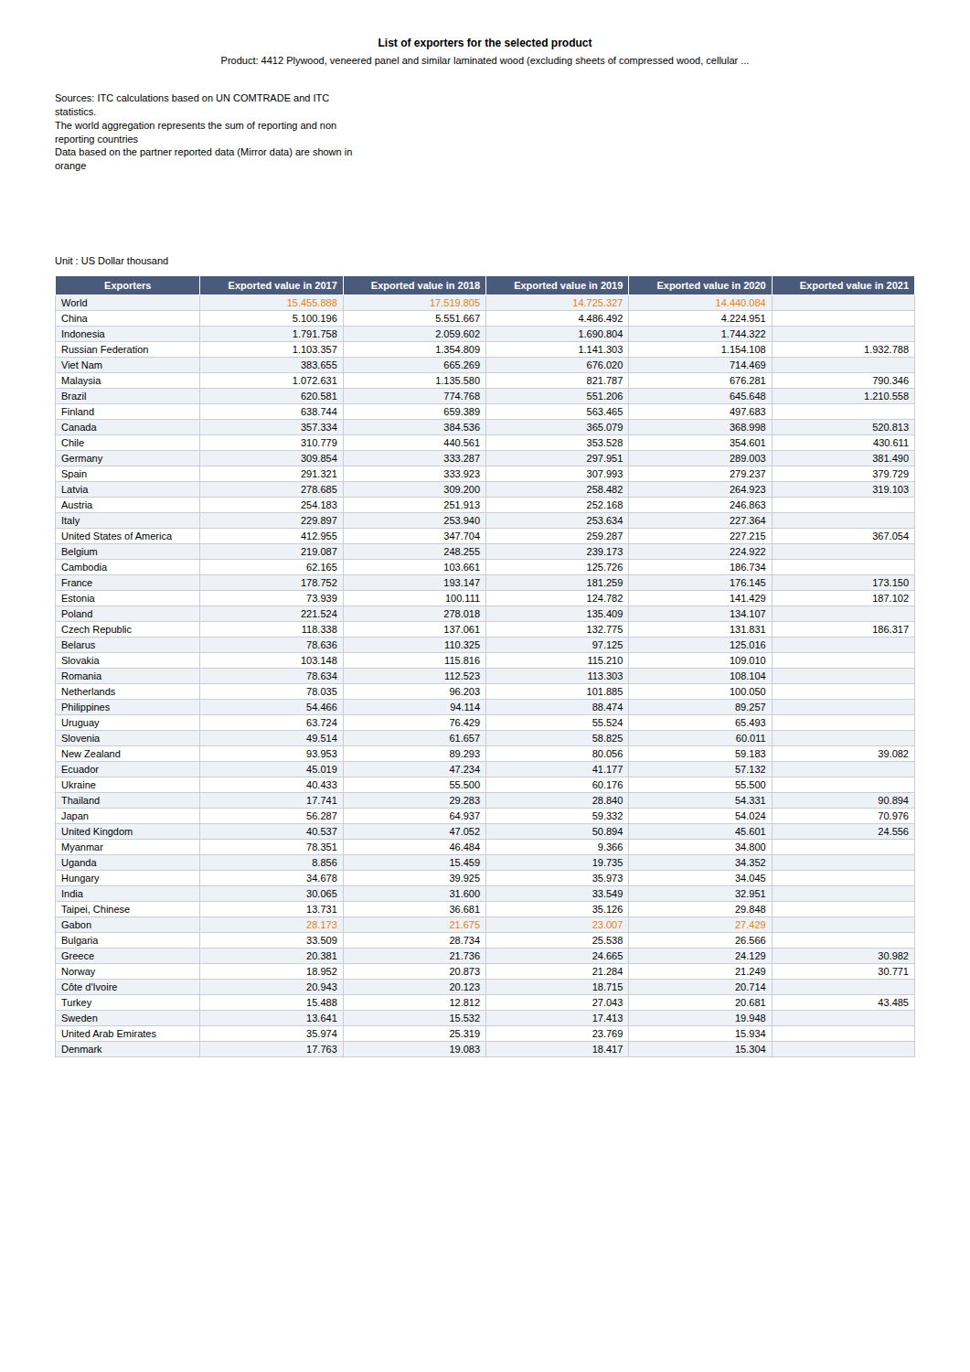List of exporters for the selected product
Product: 4412 Plywood, veneered panel and similar laminated wood (excluding sheets of compressed wood, cellular ...
Sources: ITC calculations based on UN COMTRADE and ITC statistics.
The world aggregation represents the sum of reporting and non reporting countries
Data based on the partner reported data (Mirror data) are shown in orange
Unit : US Dollar thousand
| Exporters | Exported value in 2017 | Exported value in 2018 | Exported value in 2019 | Exported value in 2020 | Exported value in 2021 |
| --- | --- | --- | --- | --- | --- |
| World | 15.455.888 | 17.519.805 | 14.725.327 | 14.440.084 | |
| China | 5.100.196 | 5.551.667 | 4.486.492 | 4.224.951 | |
| Indonesia | 1.791.758 | 2.059.602 | 1.690.804 | 1.744.322 | |
| Russian Federation | 1.103.357 | 1.354.809 | 1.141.303 | 1.154.108 | 1.932.788 |
| Viet Nam | 383.655 | 665.269 | 676.020 | 714.469 | |
| Malaysia | 1.072.631 | 1.135.580 | 821.787 | 676.281 | 790.346 |
| Brazil | 620.581 | 774.768 | 551.206 | 645.648 | 1.210.558 |
| Finland | 638.744 | 659.389 | 563.465 | 497.683 | |
| Canada | 357.334 | 384.536 | 365.079 | 368.998 | 520.813 |
| Chile | 310.779 | 440.561 | 353.528 | 354.601 | 430.611 |
| Germany | 309.854 | 333.287 | 297.951 | 289.003 | 381.490 |
| Spain | 291.321 | 333.923 | 307.993 | 279.237 | 379.729 |
| Latvia | 278.685 | 309.200 | 258.482 | 264.923 | 319.103 |
| Austria | 254.183 | 251.913 | 252.168 | 246.863 | |
| Italy | 229.897 | 253.940 | 253.634 | 227.364 | |
| United States of America | 412.955 | 347.704 | 259.287 | 227.215 | 367.054 |
| Belgium | 219.087 | 248.255 | 239.173 | 224.922 | |
| Cambodia | 62.165 | 103.661 | 125.726 | 186.734 | |
| France | 178.752 | 193.147 | 181.259 | 176.145 | 173.150 |
| Estonia | 73.939 | 100.111 | 124.782 | 141.429 | 187.102 |
| Poland | 221.524 | 278.018 | 135.409 | 134.107 | |
| Czech Republic | 118.338 | 137.061 | 132.775 | 131.831 | 186.317 |
| Belarus | 78.636 | 110.325 | 97.125 | 125.016 | |
| Slovakia | 103.148 | 115.816 | 115.210 | 109.010 | |
| Romania | 78.634 | 112.523 | 113.303 | 108.104 | |
| Netherlands | 78.035 | 96.203 | 101.885 | 100.050 | |
| Philippines | 54.466 | 94.114 | 88.474 | 89.257 | |
| Uruguay | 63.724 | 76.429 | 55.524 | 65.493 | |
| Slovenia | 49.514 | 61.657 | 58.825 | 60.011 | |
| New Zealand | 93.953 | 89.293 | 80.056 | 59.183 | 39.082 |
| Ecuador | 45.019 | 47.234 | 41.177 | 57.132 | |
| Ukraine | 40.433 | 55.500 | 60.176 | 55.500 | |
| Thailand | 17.741 | 29.283 | 28.840 | 54.331 | 90.894 |
| Japan | 56.287 | 64.937 | 59.332 | 54.024 | 70.976 |
| United Kingdom | 40.537 | 47.052 | 50.894 | 45.601 | 24.556 |
| Myanmar | 78.351 | 46.484 | 9.366 | 34.800 | |
| Uganda | 8.856 | 15.459 | 19.735 | 34.352 | |
| Hungary | 34.678 | 39.925 | 35.973 | 34.045 | |
| India | 30.065 | 31.600 | 33.549 | 32.951 | |
| Taipei, Chinese | 13.731 | 36.681 | 35.126 | 29.848 | |
| Gabon | 28.173 | 21.675 | 23.007 | 27.429 | |
| Bulgaria | 33.509 | 28.734 | 25.538 | 26.566 | |
| Greece | 20.381 | 21.736 | 24.665 | 24.129 | 30.982 |
| Norway | 18.952 | 20.873 | 21.284 | 21.249 | 30.771 |
| Côte d'Ivoire | 20.943 | 20.123 | 18.715 | 20.714 | |
| Turkey | 15.488 | 12.812 | 27.043 | 20.681 | 43.485 |
| Sweden | 13.641 | 15.532 | 17.413 | 19.948 | |
| United Arab Emirates | 35.974 | 25.319 | 23.769 | 15.934 | |
| Denmark | 17.763 | 19.083 | 18.417 | 15.304 | |